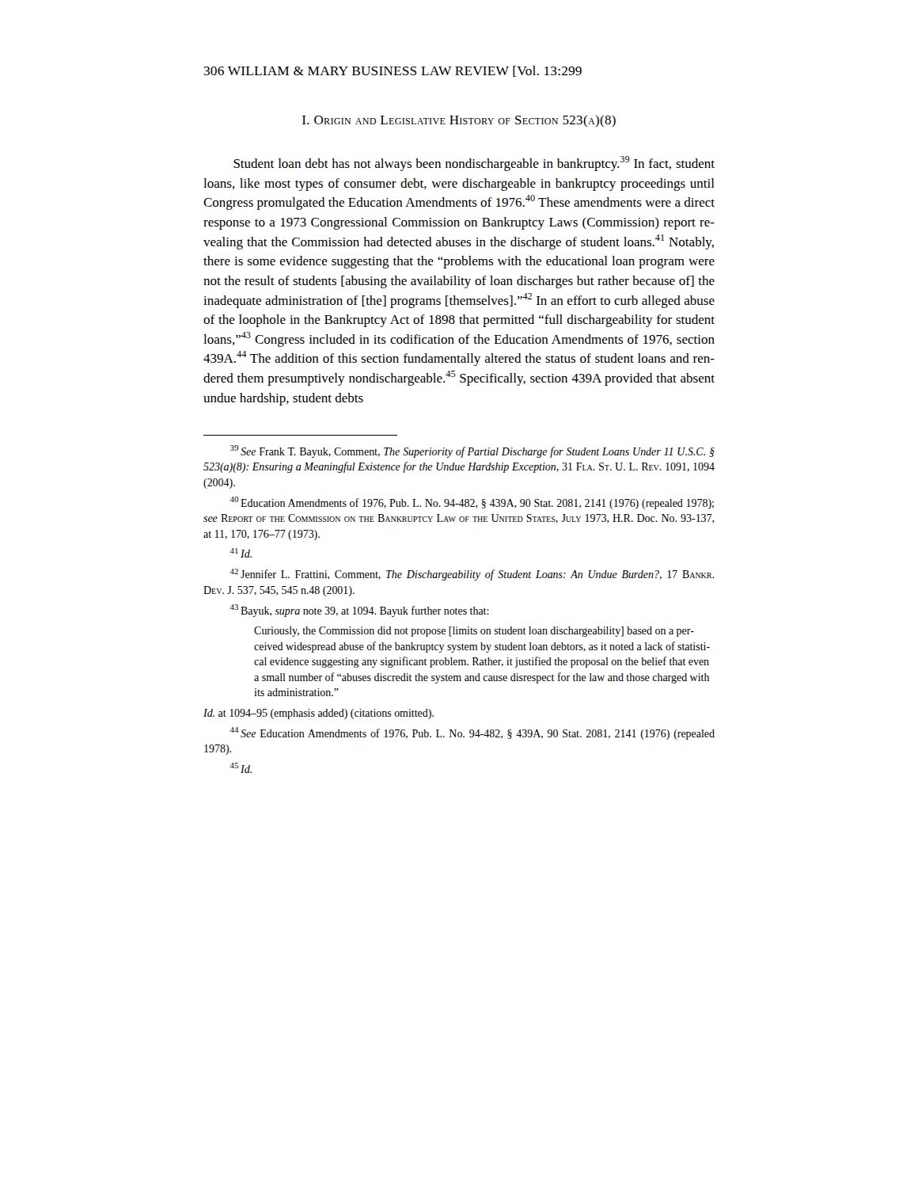306 WILLIAM & MARY BUSINESS LAW REVIEW [Vol. 13:299
I. Origin and Legislative History of Section 523(a)(8)
Student loan debt has not always been nondischargeable in bankruptcy.39 In fact, student loans, like most types of consumer debt, were dischargeable in bankruptcy proceedings until Congress promulgated the Education Amendments of 1976.40 These amendments were a direct response to a 1973 Congressional Commission on Bankruptcy Laws (Commission) report revealing that the Commission had detected abuses in the discharge of student loans.41 Notably, there is some evidence suggesting that the “problems with the educational loan program were not the result of students [abusing the availability of loan discharges but rather because of] the inadequate administration of [the] programs [themselves].”42 In an effort to curb alleged abuse of the loophole in the Bankruptcy Act of 1898 that permitted “full dischargeability for student loans,”43 Congress included in its codification of the Education Amendments of 1976, section 439A.44 The addition of this section fundamentally altered the status of student loans and rendered them presumptively nondischargeable.45 Specifically, section 439A provided that absent undue hardship, student debts
39 See Frank T. Bayuk, Comment, The Superiority of Partial Discharge for Student Loans Under 11 U.S.C. § 523(a)(8): Ensuring a Meaningful Existence for the Undue Hardship Exception, 31 Fla. St. U. L. Rev. 1091, 1094 (2004).
40 Education Amendments of 1976, Pub. L. No. 94-482, § 439A, 90 Stat. 2081, 2141 (1976) (repealed 1978); see Report of the Commission on the Bankruptcy Law of the United States, July 1973, H.R. Doc. No. 93-137, at 11, 170, 176–77 (1973).
41 Id.
42 Jennifer L. Frattini, Comment, The Dischargeability of Student Loans: An Undue Burden?, 17 Bankr. Dev. J. 537, 545, 545 n.48 (2001).
43 Bayuk, supra note 39, at 1094. Bayuk further notes that:
Curiously, the Commission did not propose [limits on student loan dischargeability] based on a perceived widespread abuse of the bankruptcy system by student loan debtors, as it noted a lack of statistical evidence suggesting any significant problem. Rather, it justified the proposal on the belief that even a small number of “abuses discredit the system and cause disrespect for the law and those charged with its administration.”
Id. at 1094–95 (emphasis added) (citations omitted).
44 See Education Amendments of 1976, Pub. L. No. 94-482, § 439A, 90 Stat. 2081, 2141 (1976) (repealed 1978).
45 Id.